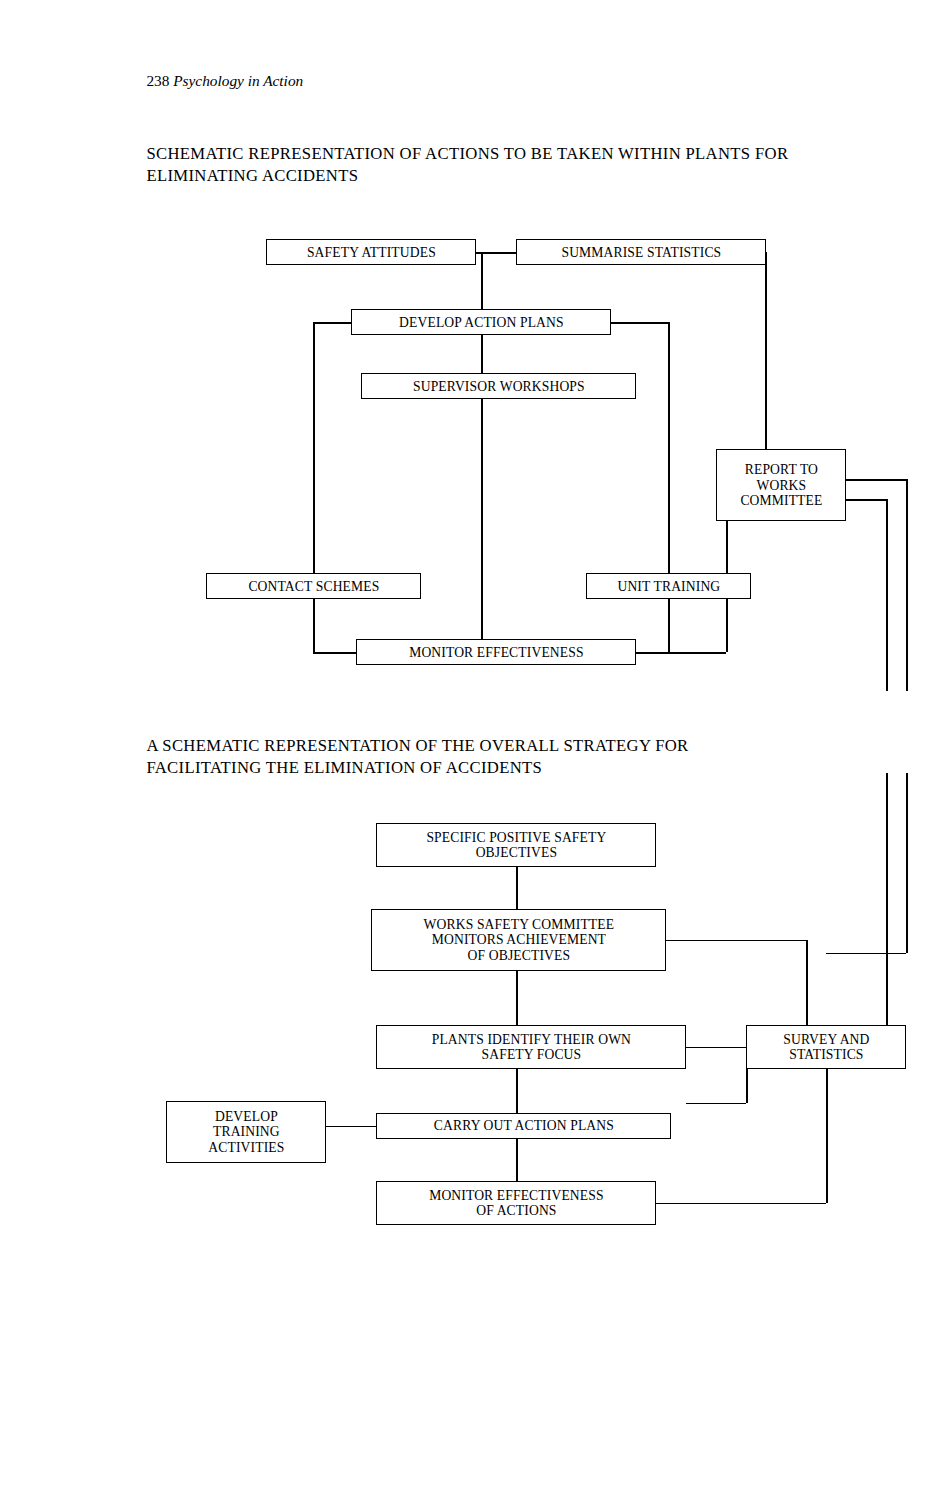238 Psychology in Action
Schematic representation of actions to be taken within plants for eliminating accidents
Safety attitudes
Summarise statistics
Develop action plans
Supervisor workshops
Report to Works Committee
Contact schemes
Unit training
Monitor effectiveness
A schematic representation of the overall strategy for facilitating the elimination of accidents
Specific positive safety objectives
Works safety committee monitors achievement of objectives
Plants identify their own safety focus
Survey and statistics
Carry out action plans
Develop training activities
Monitor effectiveness of actions